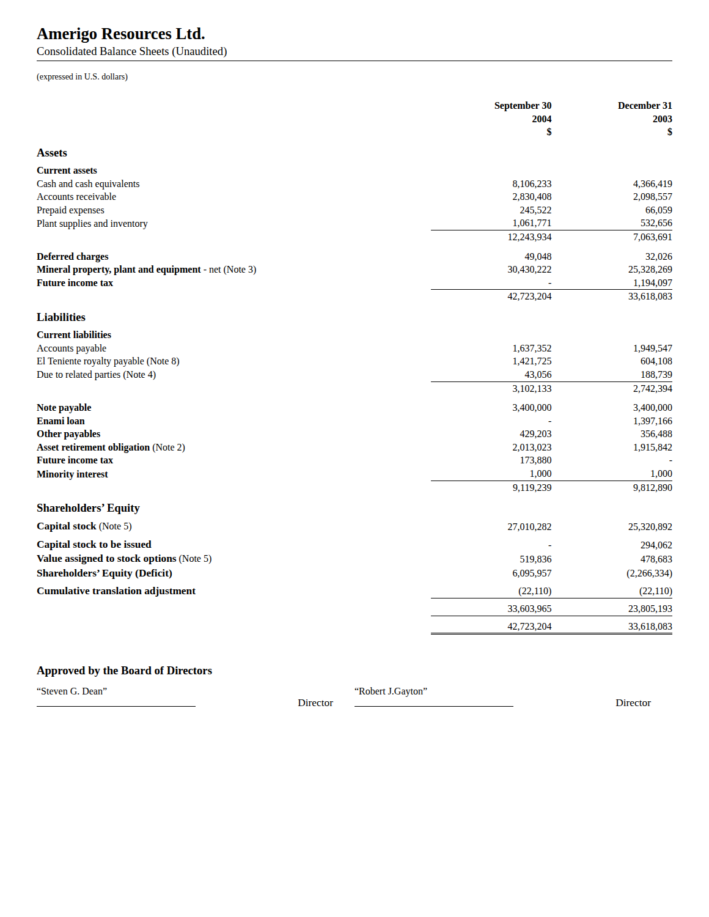Amerigo Resources Ltd.
Consolidated Balance Sheets (Unaudited)
(expressed in U.S. dollars)
| | September 30 2004 $ | December 31 2003 $ |
| Assets | | |
| Current assets | | |
| Cash and cash equivalents | 8,106,233 | 4,366,419 |
| Accounts receivable | 2,830,408 | 2,098,557 |
| Prepaid expenses | 245,522 | 66,059 |
| Plant supplies and inventory | 1,061,771 | 532,656 |
| | 12,243,934 | 7,063,691 |
| Deferred charges | 49,048 | 32,026 |
| Mineral property, plant and equipment - net (Note 3) | 30,430,222 | 25,328,269 |
| Future income tax | - | 1,194,097 |
| | 42,723,204 | 33,618,083 |
| Liabilities | | |
| Current liabilities | | |
| Accounts payable | 1,637,352 | 1,949,547 |
| El Teniente royalty payable (Note 8) | 1,421,725 | 604,108 |
| Due to related parties (Note 4) | 43,056 | 188,739 |
| | 3,102,133 | 2,742,394 |
| Note payable | 3,400,000 | 3,400,000 |
| Enami loan | - | 1,397,166 |
| Other payables | 429,203 | 356,488 |
| Asset retirement obligation (Note 2) | 2,013,023 | 1,915,842 |
| Future income tax | 173,880 | - |
| Minority interest | 1,000 | 1,000 |
| | 9,119,239 | 9,812,890 |
| Shareholders’ Equity | | |
| Capital stock (Note 5) | 27,010,282 | 25,320,892 |
| Capital stock to be issued | - | 294,062 |
| Value assigned to stock options (Note 5) | 519,836 | 478,683 |
| Shareholders’ Equity (Deficit) | 6,095,957 | (2,266,334) |
| Cumulative translation adjustment | (22,110) | (22,110) |
| | 33,603,965 | 23,805,193 |
| | 42,723,204 | 33,618,083 |
Approved by the Board of Directors
| “Steven G. Dean” | | “Robert J.Gayton” | |
| | Director | | Director |